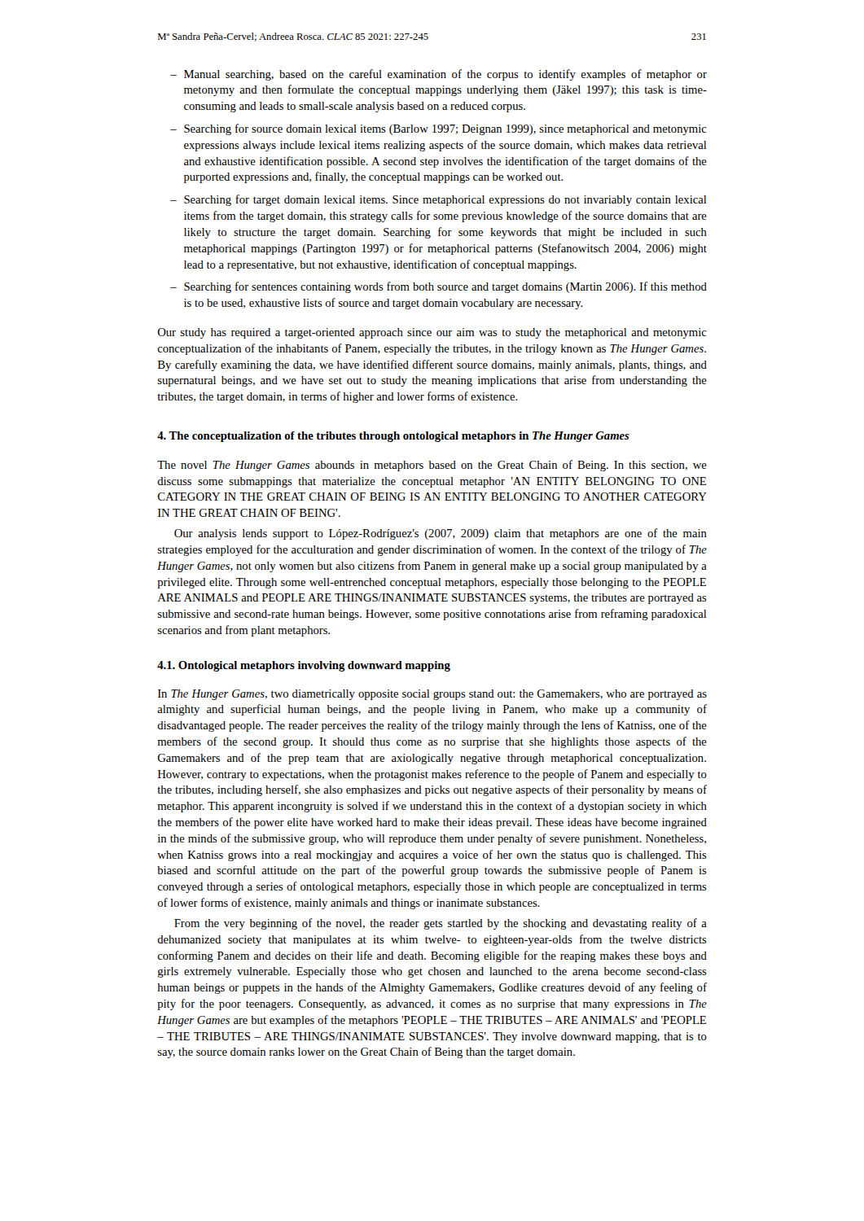Mª Sandra Peña-Cervel; Andreea Rosca. CLAC 85 2021: 227-245 231
Manual searching, based on the careful examination of the corpus to identify examples of metaphor or metonymy and then formulate the conceptual mappings underlying them (Jäkel 1997); this task is time-consuming and leads to small-scale analysis based on a reduced corpus.
Searching for source domain lexical items (Barlow 1997; Deignan 1999), since metaphorical and metonymic expressions always include lexical items realizing aspects of the source domain, which makes data retrieval and exhaustive identification possible. A second step involves the identification of the target domains of the purported expressions and, finally, the conceptual mappings can be worked out.
Searching for target domain lexical items. Since metaphorical expressions do not invariably contain lexical items from the target domain, this strategy calls for some previous knowledge of the source domains that are likely to structure the target domain. Searching for some keywords that might be included in such metaphorical mappings (Partington 1997) or for metaphorical patterns (Stefanowitsch 2004, 2006) might lead to a representative, but not exhaustive, identification of conceptual mappings.
Searching for sentences containing words from both source and target domains (Martin 2006). If this method is to be used, exhaustive lists of source and target domain vocabulary are necessary.
Our study has required a target-oriented approach since our aim was to study the metaphorical and metonymic conceptualization of the inhabitants of Panem, especially the tributes, in the trilogy known as The Hunger Games. By carefully examining the data, we have identified different source domains, mainly animals, plants, things, and supernatural beings, and we have set out to study the meaning implications that arise from understanding the tributes, the target domain, in terms of higher and lower forms of existence.
4. The conceptualization of the tributes through ontological metaphors in The Hunger Games
The novel The Hunger Games abounds in metaphors based on the Great Chain of Being. In this section, we discuss some submappings that materialize the conceptual metaphor 'AN ENTITY BELONGING TO ONE CATEGORY IN THE GREAT CHAIN OF BEING IS AN ENTITY BELONGING TO ANOTHER CATEGORY IN THE GREAT CHAIN OF BEING'.
Our analysis lends support to López-Rodríguez's (2007, 2009) claim that metaphors are one of the main strategies employed for the acculturation and gender discrimination of women. In the context of the trilogy of The Hunger Games, not only women but also citizens from Panem in general make up a social group manipulated by a privileged elite. Through some well-entrenched conceptual metaphors, especially those belonging to the PEOPLE ARE ANIMALS and PEOPLE ARE THINGS/INANIMATE SUBSTANCES systems, the tributes are portrayed as submissive and second-rate human beings. However, some positive connotations arise from reframing paradoxical scenarios and from plant metaphors.
4.1. Ontological metaphors involving downward mapping
In The Hunger Games, two diametrically opposite social groups stand out: the Gamemakers, who are portrayed as almighty and superficial human beings, and the people living in Panem, who make up a community of disadvantaged people. The reader perceives the reality of the trilogy mainly through the lens of Katniss, one of the members of the second group. It should thus come as no surprise that she highlights those aspects of the Gamemakers and of the prep team that are axiologically negative through metaphorical conceptualization. However, contrary to expectations, when the protagonist makes reference to the people of Panem and especially to the tributes, including herself, she also emphasizes and picks out negative aspects of their personality by means of metaphor. This apparent incongruity is solved if we understand this in the context of a dystopian society in which the members of the power elite have worked hard to make their ideas prevail. These ideas have become ingrained in the minds of the submissive group, who will reproduce them under penalty of severe punishment. Nonetheless, when Katniss grows into a real mockingjay and acquires a voice of her own the status quo is challenged. This biased and scornful attitude on the part of the powerful group towards the submissive people of Panem is conveyed through a series of ontological metaphors, especially those in which people are conceptualized in terms of lower forms of existence, mainly animals and things or inanimate substances.
From the very beginning of the novel, the reader gets startled by the shocking and devastating reality of a dehumanized society that manipulates at its whim twelve- to eighteen-year-olds from the twelve districts conforming Panem and decides on their life and death. Becoming eligible for the reaping makes these boys and girls extremely vulnerable. Especially those who get chosen and launched to the arena become second-class human beings or puppets in the hands of the Almighty Gamemakers, Godlike creatures devoid of any feeling of pity for the poor teenagers. Consequently, as advanced, it comes as no surprise that many expressions in The Hunger Games are but examples of the metaphors 'PEOPLE – THE TRIBUTES – ARE ANIMALS' and 'PEOPLE – THE TRIBUTES – ARE THINGS/INANIMATE SUBSTANCES'. They involve downward mapping, that is to say, the source domain ranks lower on the Great Chain of Being than the target domain.